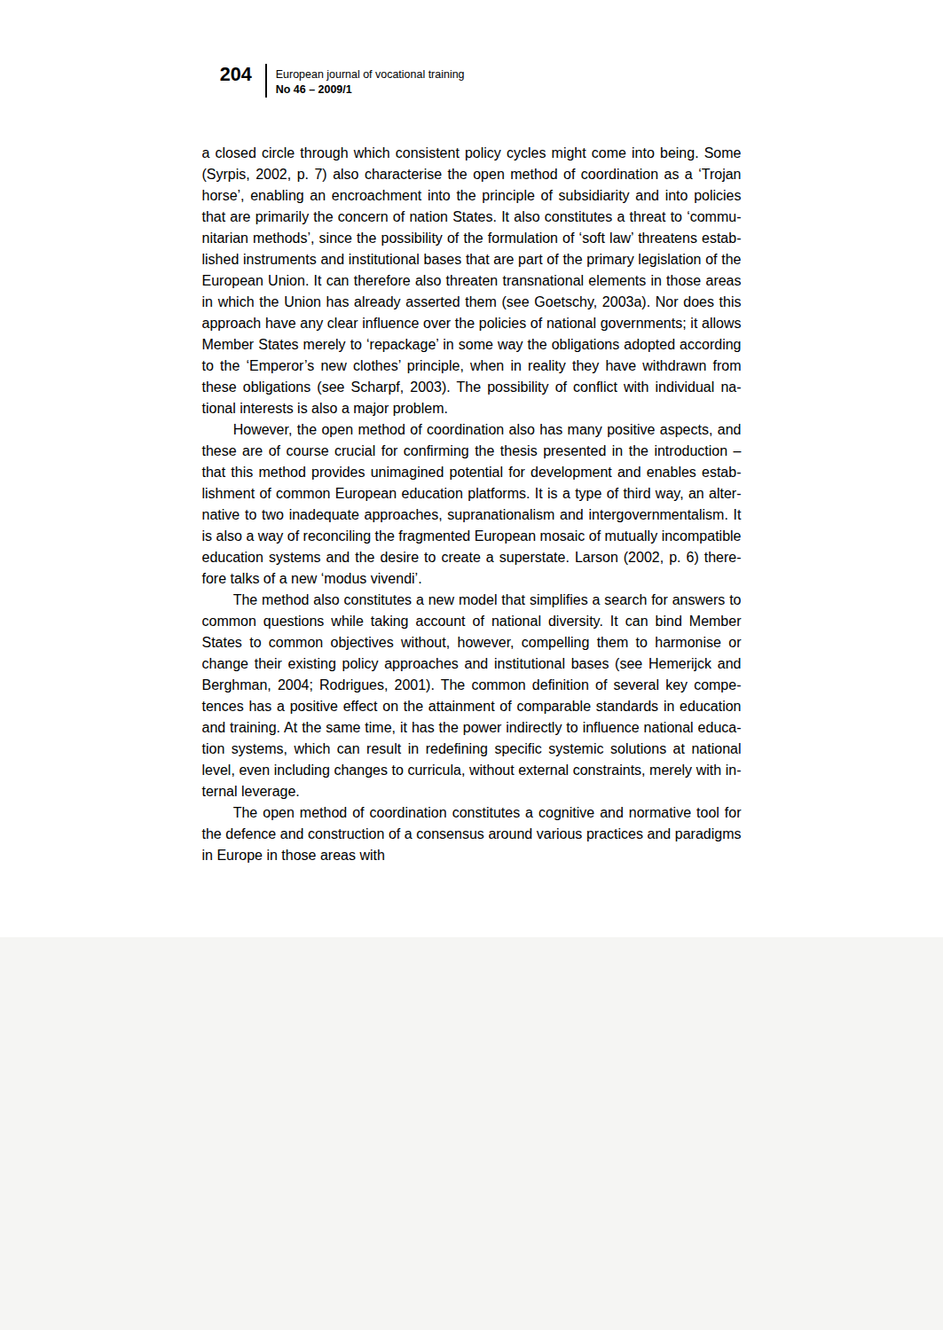204
European journal of vocational training
No 46 – 2009/1
a closed circle through which consistent policy cycles might come into being. Some (Syrpis, 2002, p. 7) also characterise the open method of coordination as a ‘Trojan horse’, enabling an encroachment into the principle of subsidiarity and into policies that are primarily the concern of nation States. It also constitutes a threat to ‘communitarian methods’, since the possibility of the formulation of ‘soft law’ threatens established instruments and institutional bases that are part of the primary legislation of the European Union. It can therefore also threaten transnational elements in those areas in which the Union has already asserted them (see Goetschy, 2003a). Nor does this approach have any clear influence over the policies of national governments; it allows Member States merely to ‘repackage’ in some way the obligations adopted according to the ‘Emperor’s new clothes’ principle, when in reality they have withdrawn from these obligations (see Scharpf, 2003). The possibility of conflict with individual national interests is also a major problem.
However, the open method of coordination also has many positive aspects, and these are of course crucial for confirming the thesis presented in the introduction – that this method provides unimagined potential for development and enables establishment of common European education platforms. It is a type of third way, an alternative to two inadequate approaches, supranationalism and intergovernmentalism. It is also a way of reconciling the fragmented European mosaic of mutually incompatible education systems and the desire to create a superstate. Larson (2002, p. 6) therefore talks of a new ‘modus vivendi’.
The method also constitutes a new model that simplifies a search for answers to common questions while taking account of national diversity. It can bind Member States to common objectives without, however, compelling them to harmonise or change their existing policy approaches and institutional bases (see Hemerijck and Berghman, 2004; Rodrigues, 2001). The common definition of several key competences has a positive effect on the attainment of comparable standards in education and training. At the same time, it has the power indirectly to influence national education systems, which can result in redefining specific systemic solutions at national level, even including changes to curricula, without external constraints, merely with internal leverage.
The open method of coordination constitutes a cognitive and normative tool for the defence and construction of a consensus around various practices and paradigms in Europe in those areas with